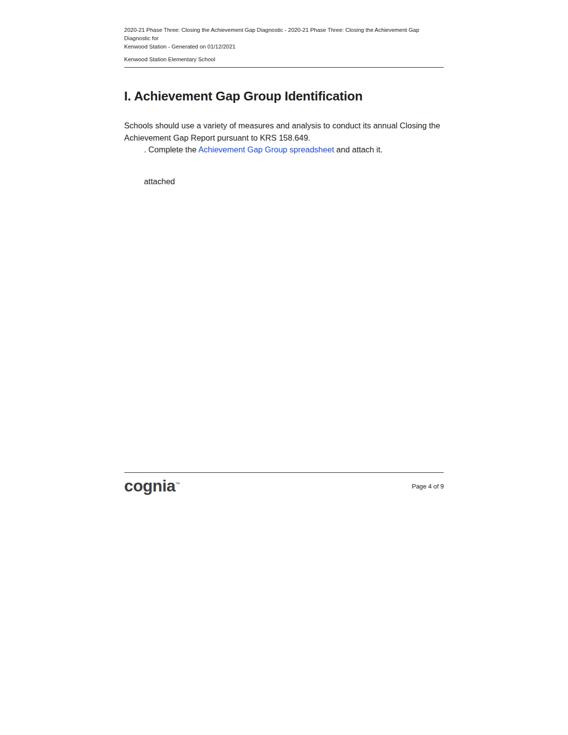2020-21 Phase Three: Closing the Achievement Gap Diagnostic - 2020-21 Phase Three: Closing the Achievement Gap Diagnostic for Kenwood Station - Generated on 01/12/2021 Kenwood Station Elementary School
I. Achievement Gap Group Identification
Schools should use a variety of measures and analysis to conduct its annual Closing the Achievement Gap Report pursuant to KRS 158.649.
. Complete the Achievement Gap Group spreadsheet and attach it.
attached
cognia™
Page 4 of 9